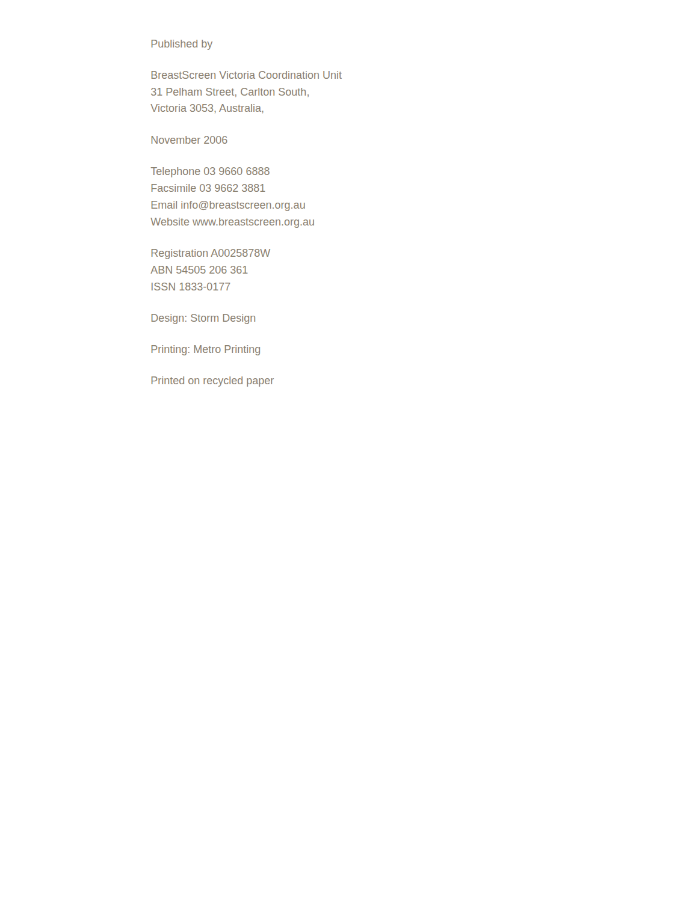Published by
BreastScreen Victoria Coordination Unit
31 Pelham Street, Carlton South,
Victoria 3053, Australia,
November 2006
Telephone 03 9660 6888
Facsimile 03 9662 3881
Email info@breastscreen.org.au
Website www.breastscreen.org.au
Registration A0025878W
ABN 54505 206 361
ISSN 1833-0177
Design: Storm Design
Printing: Metro Printing
Printed on recycled paper